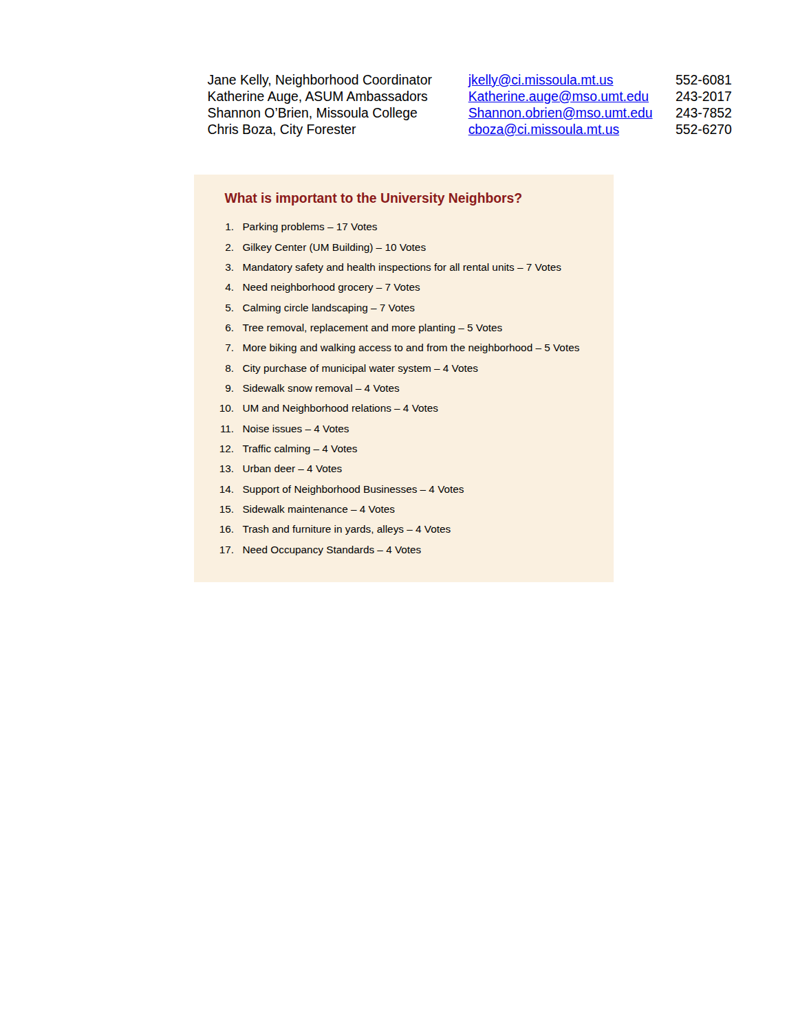| Jane Kelly, Neighborhood Coordinator | jkelly@ci.missoula.mt.us | 552-6081 |
| Katherine Auge, ASUM Ambassadors | Katherine.auge@mso.umt.edu | 243-2017 |
| Shannon O’Brien, Missoula College | Shannon.obrien@mso.umt.edu | 243-7852 |
| Chris Boza, City Forester | cboza@ci.missoula.mt.us | 552-6270 |
What is important to the University Neighbors?
Parking problems – 17 Votes
Gilkey Center (UM Building) – 10 Votes
Mandatory safety and health inspections for all rental units – 7 Votes
Need neighborhood grocery – 7 Votes
Calming circle landscaping – 7 Votes
Tree removal, replacement and more planting – 5 Votes
More biking and walking access to and from the neighborhood – 5 Votes
City purchase of municipal water system – 4 Votes
Sidewalk snow removal – 4 Votes
UM and Neighborhood relations – 4 Votes
Noise issues – 4 Votes
Traffic calming – 4 Votes
Urban deer – 4 Votes
Support of Neighborhood Businesses – 4 Votes
Sidewalk maintenance – 4 Votes
Trash and furniture in yards, alleys – 4 Votes
Need Occupancy Standards – 4 Votes